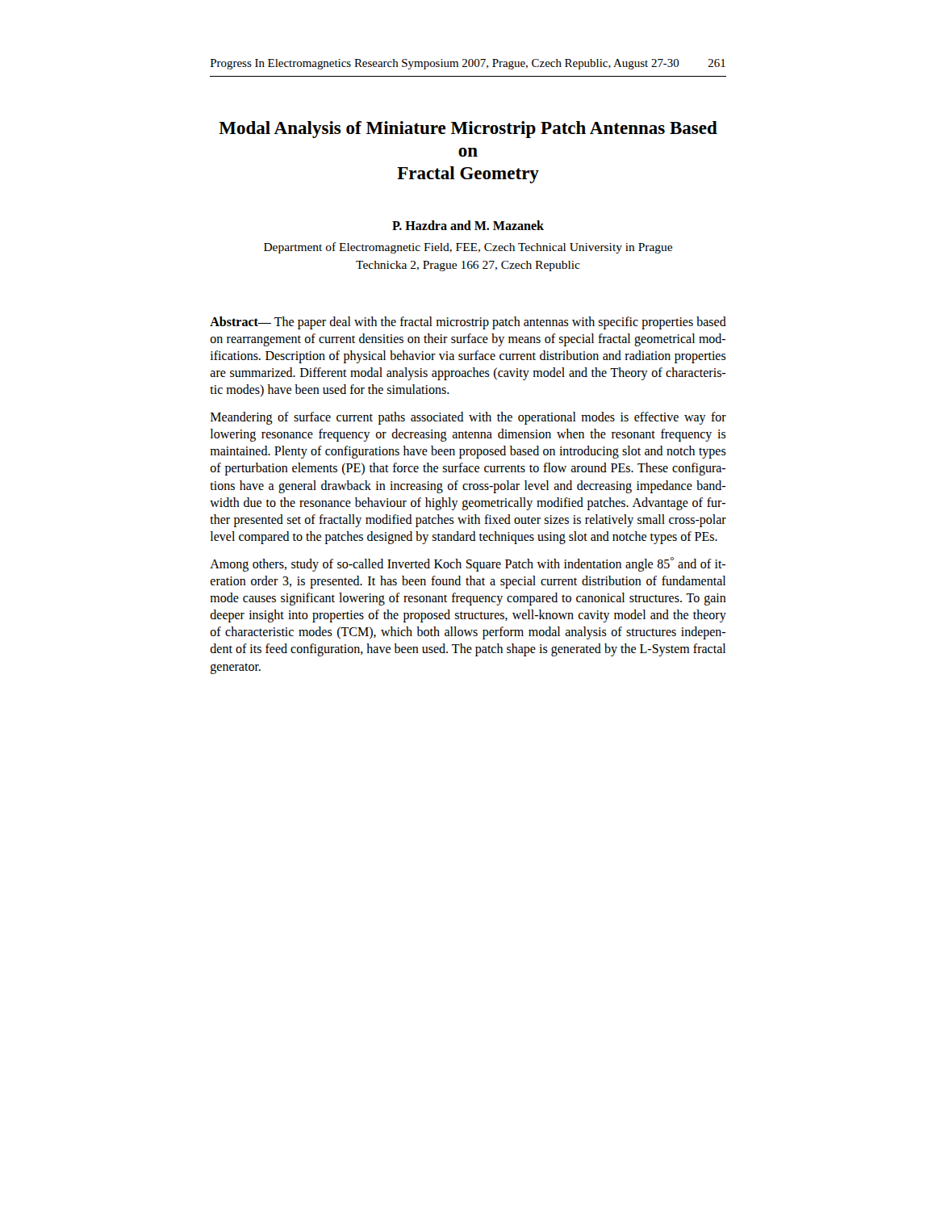Progress In Electromagnetics Research Symposium 2007, Prague, Czech Republic, August 27-30 261
Modal Analysis of Miniature Microstrip Patch Antennas Based on
Fractal Geometry
P. Hazdra and M. Mazanek
Department of Electromagnetic Field, FEE, Czech Technical University in Prague
Technicka 2, Prague 166 27, Czech Republic
Abstract— The paper deal with the fractal microstrip patch antennas with specific properties based on rearrangement of current densities on their surface by means of special fractal geometrical modifications. Description of physical behavior via surface current distribution and radiation properties are summarized. Different modal analysis approaches (cavity model and the Theory of characteristic modes) have been used for the simulations.
Meandering of surface current paths associated with the operational modes is effective way for lowering resonance frequency or decreasing antenna dimension when the resonant frequency is maintained. Plenty of configurations have been proposed based on introducing slot and notch types of perturbation elements (PE) that force the surface currents to flow around PEs. These configurations have a general drawback in increasing of cross-polar level and decreasing impedance bandwidth due to the resonance behaviour of highly geometrically modified patches. Advantage of further presented set of fractally modified patches with fixed outer sizes is relatively small cross-polar level compared to the patches designed by standard techniques using slot and notche types of PEs.
Among others, study of so-called Inverted Koch Square Patch with indentation angle 85° and of iteration order 3, is presented. It has been found that a special current distribution of fundamental mode causes significant lowering of resonant frequency compared to canonical structures. To gain deeper insight into properties of the proposed structures, well-known cavity model and the theory of characteristic modes (TCM), which both allows perform modal analysis of structures independent of its feed configuration, have been used. The patch shape is generated by the L-System fractal generator.